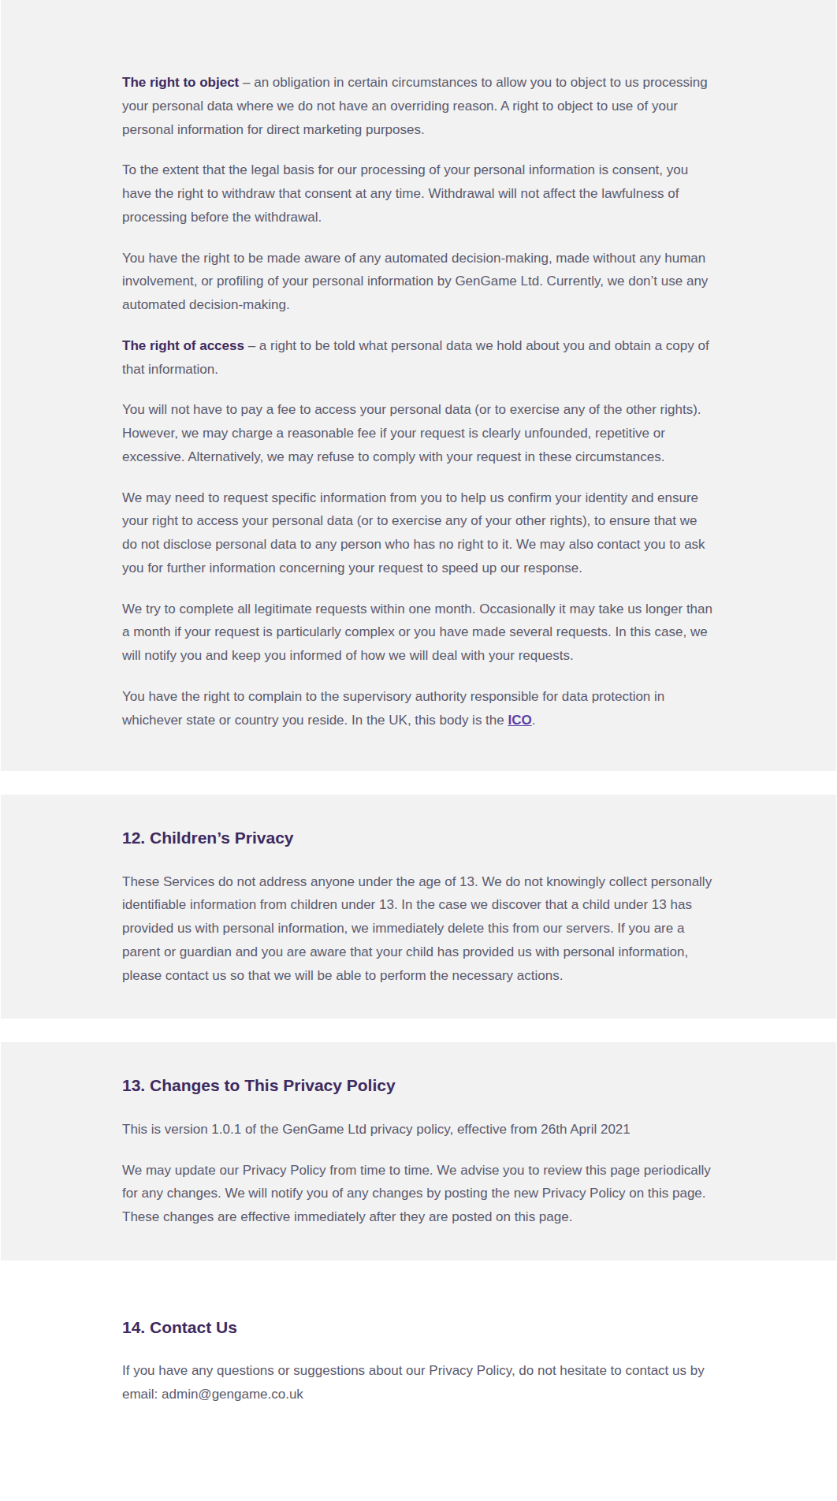The right to object – an obligation in certain circumstances to allow you to object to us processing your personal data where we do not have an overriding reason. A right to object to use of your personal information for direct marketing purposes.
To the extent that the legal basis for our processing of your personal information is consent, you have the right to withdraw that consent at any time. Withdrawal will not affect the lawfulness of processing before the withdrawal.
You have the right to be made aware of any automated decision-making, made without any human involvement, or profiling of your personal information by GenGame Ltd. Currently, we don’t use any automated decision-making.
The right of access – a right to be told what personal data we hold about you and obtain a copy of that information.
You will not have to pay a fee to access your personal data (or to exercise any of the other rights). However, we may charge a reasonable fee if your request is clearly unfounded, repetitive or excessive. Alternatively, we may refuse to comply with your request in these circumstances.
We may need to request specific information from you to help us confirm your identity and ensure your right to access your personal data (or to exercise any of your other rights), to ensure that we do not disclose personal data to any person who has no right to it. We may also contact you to ask you for further information concerning your request to speed up our response.
We try to complete all legitimate requests within one month. Occasionally it may take us longer than a month if your request is particularly complex or you have made several requests. In this case, we will notify you and keep you informed of how we will deal with your requests.
You have the right to complain to the supervisory authority responsible for data protection in whichever state or country you reside. In the UK, this body is the ICO.
12. Children’s Privacy
These Services do not address anyone under the age of 13. We do not knowingly collect personally identifiable information from children under 13. In the case we discover that a child under 13 has provided us with personal information, we immediately delete this from our servers. If you are a parent or guardian and you are aware that your child has provided us with personal information, please contact us so that we will be able to perform the necessary actions.
13. Changes to This Privacy Policy
This is version 1.0.1 of the GenGame Ltd privacy policy, effective from 26th April 2021
We may update our Privacy Policy from time to time. We advise you to review this page periodically for any changes. We will notify you of any changes by posting the new Privacy Policy on this page. These changes are effective immediately after they are posted on this page.
14. Contact Us
If you have any questions or suggestions about our Privacy Policy, do not hesitate to contact us by email: admin@gengame.co.uk